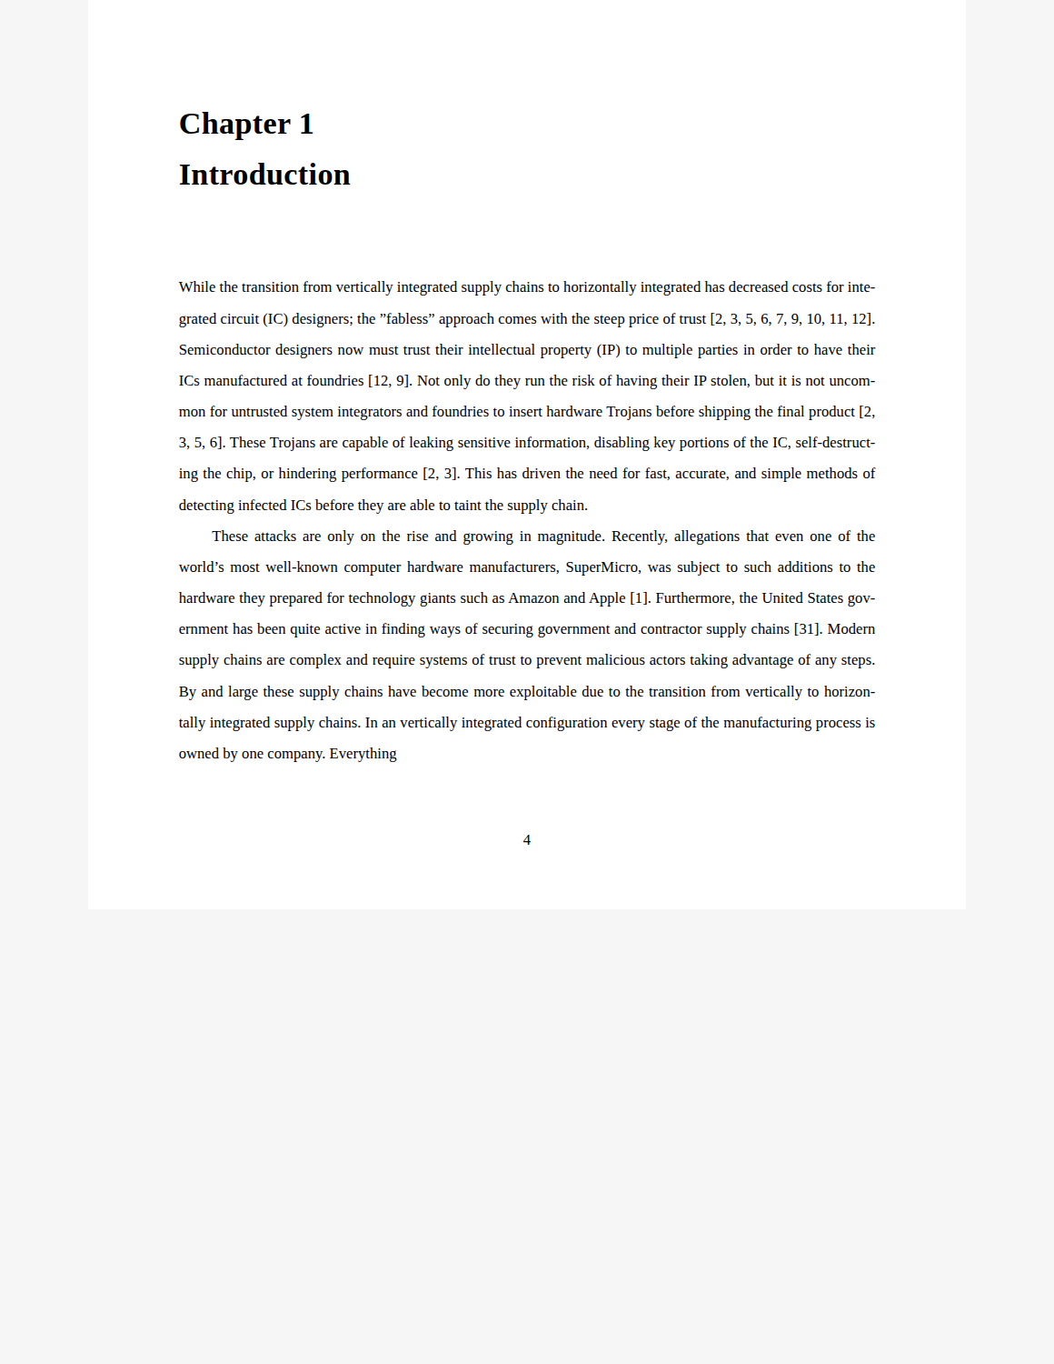Chapter 1
Introduction
While the transition from vertically integrated supply chains to horizontally integrated has decreased costs for integrated circuit (IC) designers; the ”fabless” approach comes with the steep price of trust [2, 3, 5, 6, 7, 9, 10, 11, 12]. Semiconductor designers now must trust their intellectual property (IP) to multiple parties in order to have their ICs manufactured at foundries [12, 9]. Not only do they run the risk of having their IP stolen, but it is not uncommon for untrusted system integrators and foundries to insert hardware Trojans before shipping the final product [2, 3, 5, 6]. These Trojans are capable of leaking sensitive information, disabling key portions of the IC, self-destructing the chip, or hindering performance [2, 3]. This has driven the need for fast, accurate, and simple methods of detecting infected ICs before they are able to taint the supply chain.
These attacks are only on the rise and growing in magnitude. Recently, allegations that even one of the world’s most well-known computer hardware manufacturers, SuperMicro, was subject to such additions to the hardware they prepared for technology giants such as Amazon and Apple [1]. Furthermore, the United States government has been quite active in finding ways of securing government and contractor supply chains [31]. Modern supply chains are complex and require systems of trust to prevent malicious actors taking advantage of any steps. By and large these supply chains have become more exploitable due to the transition from vertically to horizontally integrated supply chains. In an vertically integrated configuration every stage of the manufacturing process is owned by one company. Everything
4